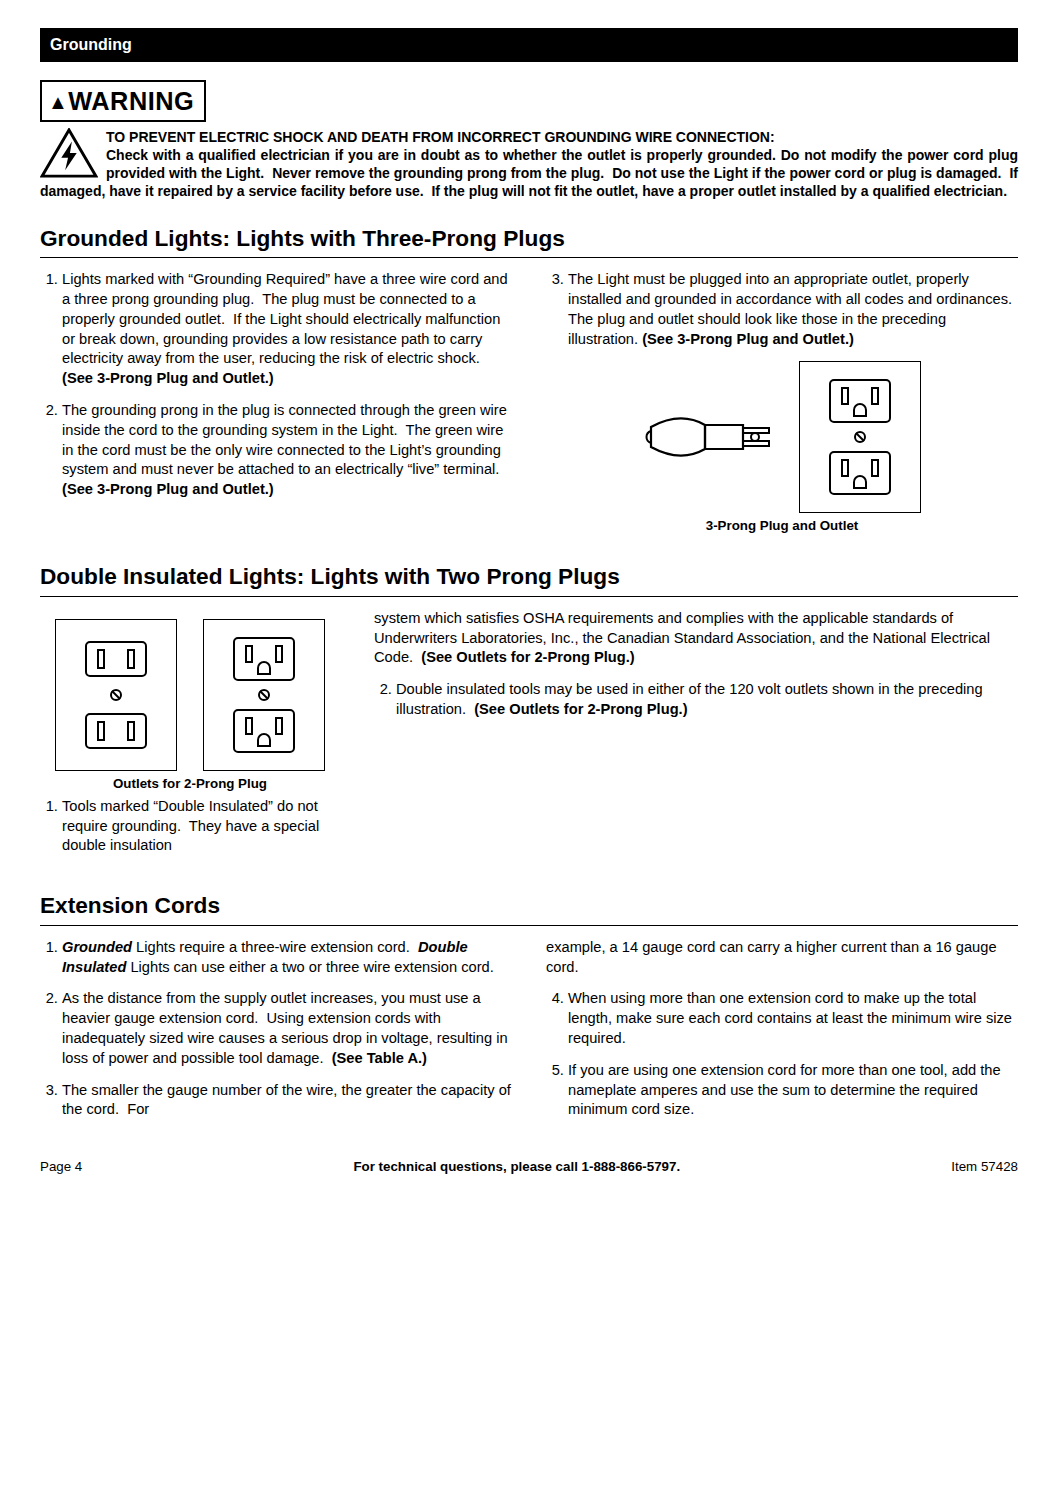Grounding
▲WARNING
TO PREVENT ELECTRIC SHOCK AND DEATH FROM INCORRECT GROUNDING WIRE CONNECTION:
Check with a qualified electrician if you are in doubt as to whether the outlet is properly grounded. Do not modify the power cord plug provided with the Light. Never remove the grounding prong from the plug. Do not use the Light if the power cord or plug is damaged. If damaged, have it repaired by a service facility before use. If the plug will not fit the outlet, have a proper outlet installed by a qualified electrician.
Grounded Lights: Lights with Three-Prong Plugs
Lights marked with “Grounding Required” have a three wire cord and a three prong grounding plug. The plug must be connected to a properly grounded outlet. If the Light should electrically malfunction or break down, grounding provides a low resistance path to carry electricity away from the user, reducing the risk of electric shock. (See 3-Prong Plug and Outlet.)
The grounding prong in the plug is connected through the green wire inside the cord to the grounding system in the Light. The green wire in the cord must be the only wire connected to the Light’s grounding system and must never be attached to an electrically “live” terminal. (See 3-Prong Plug and Outlet.)
The Light must be plugged into an appropriate outlet, properly installed and grounded in accordance with all codes and ordinances. The plug and outlet should look like those in the preceding illustration. (See 3-Prong Plug and Outlet.)
3-Prong Plug and Outlet
Double Insulated Lights: Lights with Two Prong Plugs
Outlets for 2-Prong Plug
Tools marked “Double Insulated” do not require grounding. They have a special double insulation
system which satisfies OSHA requirements and complies with the applicable standards of Underwriters Laboratories, Inc., the Canadian Standard Association, and the National Electrical Code. (See Outlets for 2-Prong Plug.)
Double insulated tools may be used in either of the 120 volt outlets shown in the preceding illustration. (See Outlets for 2-Prong Plug.)
Extension Cords
Grounded Lights require a three-wire extension cord. Double Insulated Lights can use either a two or three wire extension cord.
As the distance from the supply outlet increases, you must use a heavier gauge extension cord. Using extension cords with inadequately sized wire causes a serious drop in voltage, resulting in loss of power and possible tool damage. (See Table A.)
The smaller the gauge number of the wire, the greater the capacity of the cord. For
example, a 14 gauge cord can carry a higher current than a 16 gauge cord.
When using more than one extension cord to make up the total length, make sure each cord contains at least the minimum wire size required.
If you are using one extension cord for more than one tool, add the nameplate amperes and use the sum to determine the required minimum cord size.
Page 4
For technical questions, please call 1-888-866-5797.
Item 57428